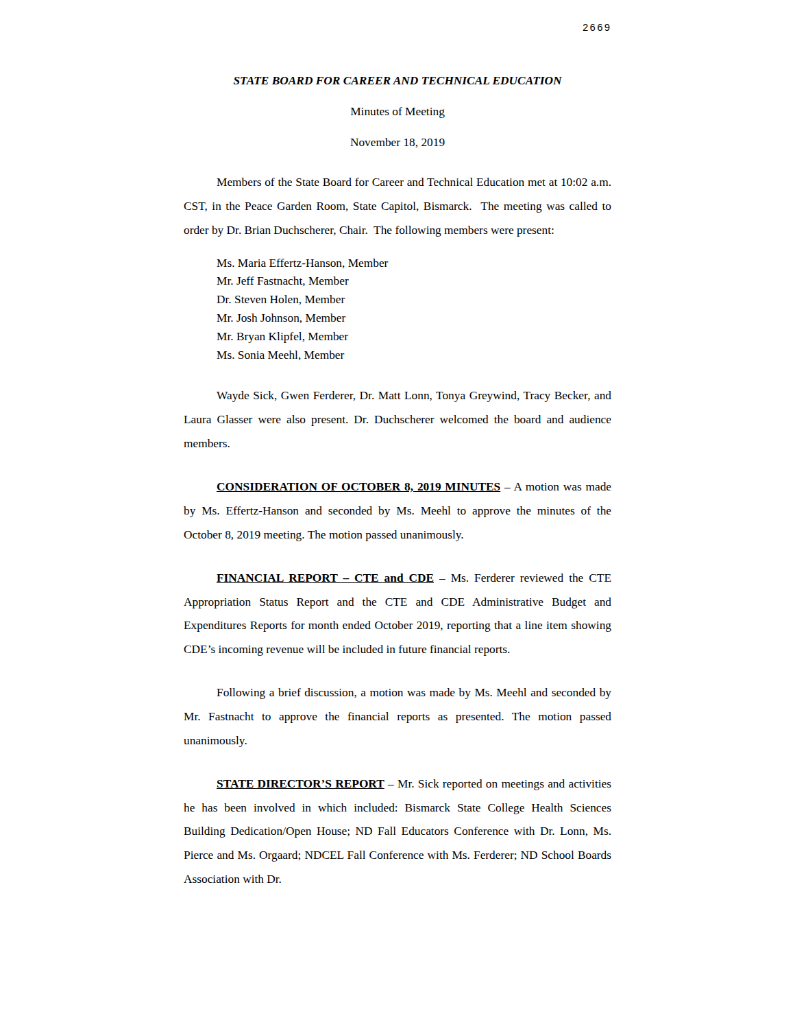2669
STATE BOARD FOR CAREER AND TECHNICAL EDUCATION
Minutes of Meeting
November 18, 2019
Members of the State Board for Career and Technical Education met at 10:02 a.m. CST, in the Peace Garden Room, State Capitol, Bismarck. The meeting was called to order by Dr. Brian Duchscherer, Chair. The following members were present:
Ms. Maria Effertz-Hanson, Member
Mr. Jeff Fastnacht, Member
Dr. Steven Holen, Member
Mr. Josh Johnson, Member
Mr. Bryan Klipfel, Member
Ms. Sonia Meehl, Member
Wayde Sick, Gwen Ferderer, Dr. Matt Lonn, Tonya Greywind, Tracy Becker, and Laura Glasser were also present. Dr. Duchscherer welcomed the board and audience members.
CONSIDERATION OF OCTOBER 8, 2019 MINUTES – A motion was made by Ms. Effertz-Hanson and seconded by Ms. Meehl to approve the minutes of the October 8, 2019 meeting. The motion passed unanimously.
FINANCIAL REPORT – CTE and CDE – Ms. Ferderer reviewed the CTE Appropriation Status Report and the CTE and CDE Administrative Budget and Expenditures Reports for month ended October 2019, reporting that a line item showing CDE’s incoming revenue will be included in future financial reports.
Following a brief discussion, a motion was made by Ms. Meehl and seconded by Mr. Fastnacht to approve the financial reports as presented. The motion passed unanimously.
STATE DIRECTOR’S REPORT – Mr. Sick reported on meetings and activities he has been involved in which included: Bismarck State College Health Sciences Building Dedication/Open House; ND Fall Educators Conference with Dr. Lonn, Ms. Pierce and Ms. Orgaard; NDCEL Fall Conference with Ms. Ferderer; ND School Boards Association with Dr.